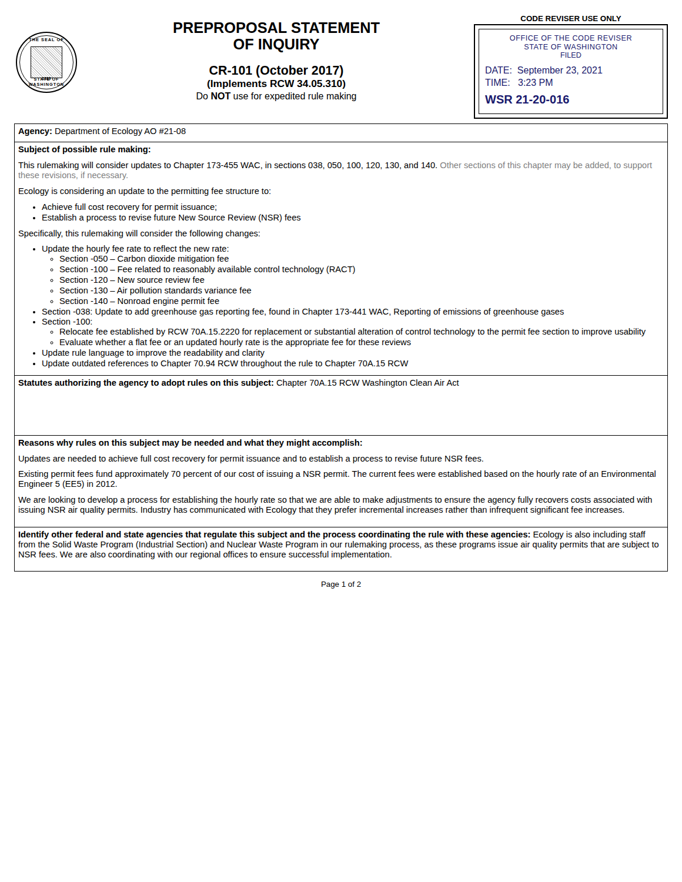THE SEAL OF
1889
STATE OF WASHINGTON
PREPROPOSAL STATEMENT
OF INQUIRY
CR-101 (October 2017)
(Implements RCW 34.05.310)
Do NOT use for expedited rule making
CODE REVISER USE ONLY
OFFICE OF THE CODE REVISER
STATE OF WASHINGTON
FILED
DATE: September 23, 2021
TIME: 3:23 PM
WSR 21-20-016
| Agency: Department of Ecology AO #21-08 |
| Subject of possible rule making: This rulemaking will consider updates to Chapter 173-455 WAC, in sections 038, 050, 100, 120, 130, and 140. Other sections of this chapter may be added, to support these revisions, if necessary. Ecology is considering an update to the permitting fee structure to: Achieve full cost recovery for permit issuance; Establish a process to revise future New Source Review (NSR) fees Specifically, this rulemaking will consider the following changes: Update the hourly fee rate to reflect the new rate: Section -050 – Carbon dioxide mitigation fee Section -100 – Fee related to reasonably available control technology (RACT) Section -120 – New source review fee Section -130 – Air pollution standards variance fee Section -140 – Nonroad engine permit fee Section -038: Update to add greenhouse gas reporting fee, found in Chapter 173-441 WAC, Reporting of emissions of greenhouse gases Section -100: Relocate fee established by RCW 70A.15.2220 for replacement or substantial alteration of control technology to the permit fee section to improve usability Evaluate whether a flat fee or an updated hourly rate is the appropriate fee for these reviews Update rule language to improve the readability and clarity Update outdated references to Chapter 70.94 RCW throughout the rule to Chapter 70A.15 RCW |
| Statutes authorizing the agency to adopt rules on this subject: Chapter 70A.15 RCW Washington Clean Air Act |
| Reasons why rules on this subject may be needed and what they might accomplish: Updates are needed to achieve full cost recovery for permit issuance and to establish a process to revise future NSR fees. Existing permit fees fund approximately 70 percent of our cost of issuing a NSR permit. The current fees were established based on the hourly rate of an Environmental Engineer 5 (EE5) in 2012. We are looking to develop a process for establishing the hourly rate so that we are able to make adjustments to ensure the agency fully recovers costs associated with issuing NSR air quality permits. Industry has communicated with Ecology that they prefer incremental increases rather than infrequent significant fee increases. |
| Identify other federal and state agencies that regulate this subject and the process coordinating the rule with these agencies: Ecology is also including staff from the Solid Waste Program (Industrial Section) and Nuclear Waste Program in our rulemaking process, as these programs issue air quality permits that are subject to NSR fees. We are also coordinating with our regional offices to ensure successful implementation. |
Page 1 of 2